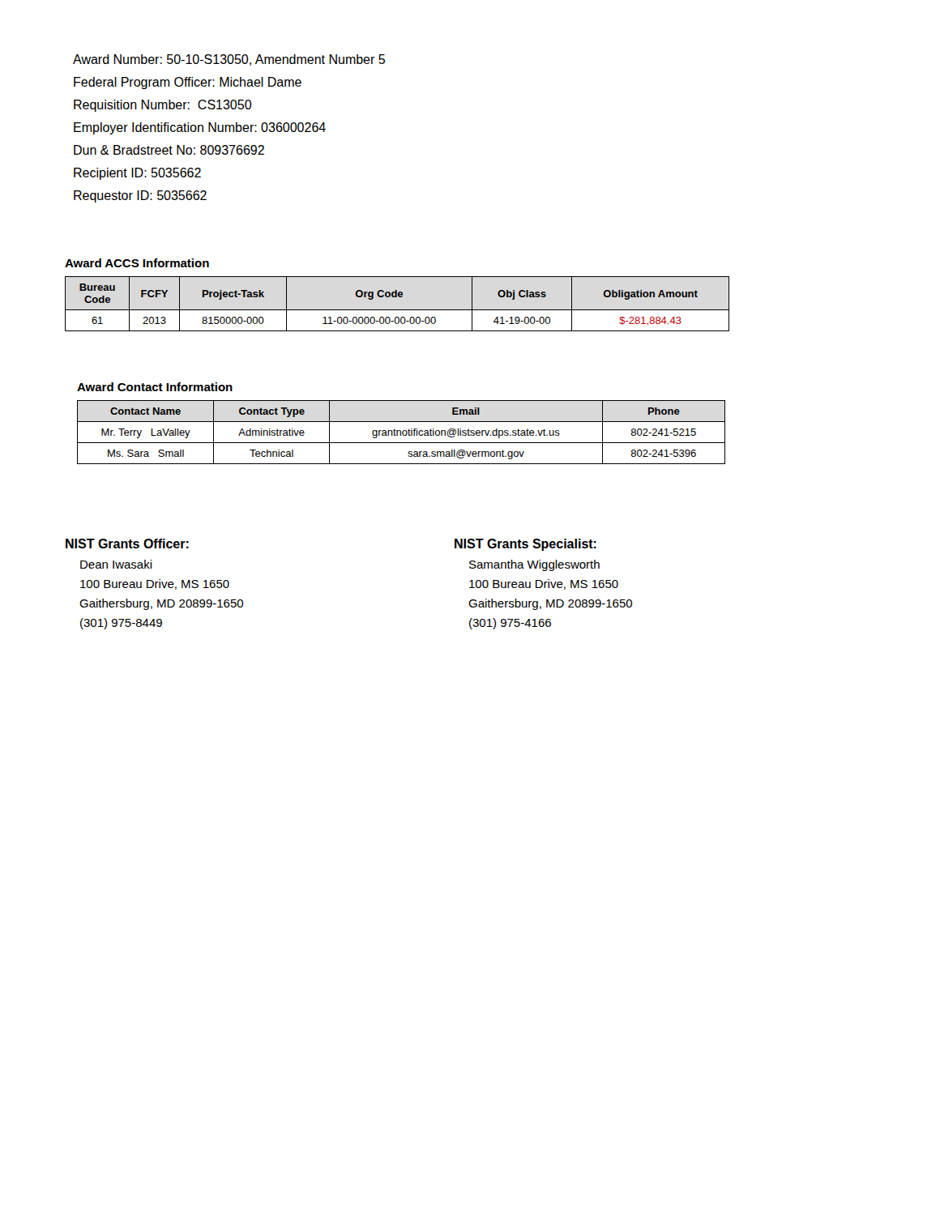Award Number: 50-10-S13050, Amendment Number 5
Federal Program Officer: Michael Dame
Requisition Number: CS13050
Employer Identification Number: 036000264
Dun & Bradstreet No: 809376692
Recipient ID: 5035662
Requestor ID: 5035662
Award ACCS Information
| Bureau Code | FCFY | Project-Task | Org Code | Obj Class | Obligation Amount |
| --- | --- | --- | --- | --- | --- |
| 61 | 2013 | 8150000-000 | 11-00-0000-00-00-00-00 | 41-19-00-00 | $-281,884.43 |
Award Contact Information
| Contact Name | Contact Type | Email | Phone |
| --- | --- | --- | --- |
| Mr. Terry LaValley | Administrative | grantnotification@listserv.dps.state.vt.us | 802-241-5215 |
| Ms. Sara Small | Technical | sara.small@vermont.gov | 802-241-5396 |
| NIST Grants Officer: Dean Iwasaki 100 Bureau Drive, MS 1650 Gaithersburg, MD 20899-1650 (301) 975-8449 | NIST Grants Specialist: Samantha Wigglesworth 100 Bureau Drive, MS 1650 Gaithersburg, MD 20899-1650 (301) 975-4166 |